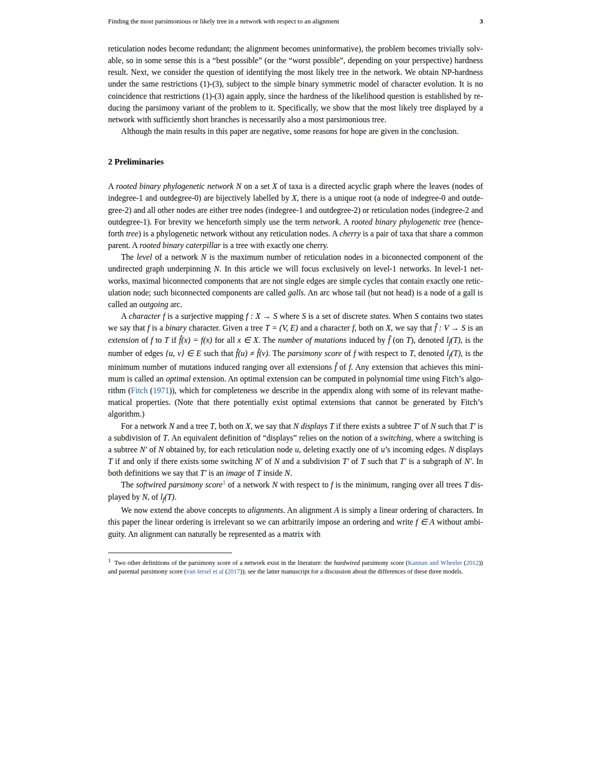Finding the most parsimonious or likely tree in a network with respect to an alignment 3
reticulation nodes become redundant; the alignment becomes uninformative), the problem becomes trivially solvable, so in some sense this is a “best possible” (or the “worst possible”, depending on your perspective) hardness result. Next, we consider the question of identifying the most likely tree in the network. We obtain NP-hardness under the same restrictions (1)-(3), subject to the simple binary symmetric model of character evolution. It is no coincidence that restrictions (1)-(3) again apply, since the hardness of the likelihood question is established by reducing the parsimony variant of the problem to it. Specifically, we show that the most likely tree displayed by a network with sufficiently short branches is necessarily also a most parsimonious tree.
Although the main results in this paper are negative, some reasons for hope are given in the conclusion.
2 Preliminaries
A rooted binary phylogenetic network N on a set X of taxa is a directed acyclic graph where the leaves (nodes of indegree-1 and outdegree-0) are bijectively labelled by X, there is a unique root (a node of indegree-0 and outdegree-2) and all other nodes are either tree nodes (indegree-1 and outdegree-2) or reticulation nodes (indegree-2 and outdegree-1). For brevity we henceforth simply use the term network. A rooted binary phylogenetic tree (henceforth tree) is a phylogenetic network without any reticulation nodes. A cherry is a pair of taxa that share a common parent. A rooted binary caterpillar is a tree with exactly one cherry.
The level of a network N is the maximum number of reticulation nodes in a biconnected component of the undirected graph underpinning N. In this article we will focus exclusively on level-1 networks. In level-1 networks, maximal biconnected components that are not single edges are simple cycles that contain exactly one reticulation node; such biconnected components are called galls. An arc whose tail (but not head) is a node of a gall is called an outgoing arc.
A character f is a surjective mapping f : X → S where S is a set of discrete states. When S contains two states we say that f is a binary character. Given a tree T = (V, E) and a character f, both on X, we say that f̂ : V → S is an extension of f to T if f̂(x) = f(x) for all x ∈ X. The number of mutations induced by f̂ (on T), denoted lf̂(T), is the number of edges {u, v} ∈ E such that f̂(u) ≠ f̂(v). The parsimony score of f with respect to T, denoted lf(T), is the minimum number of mutations induced ranging over all extensions f̂ of f. Any extension that achieves this minimum is called an optimal extension. An optimal extension can be computed in polynomial time using Fitch’s algorithm (Fitch (1971)), which for completeness we describe in the appendix along with some of its relevant mathematical properties. (Note that there potentially exist optimal extensions that cannot be generated by Fitch’s algorithm.)
For a network N and a tree T, both on X, we say that N displays T if there exists a subtree T′ of N such that T′ is a subdivision of T. An equivalent definition of “displays” relies on the notion of a switching, where a switching is a subtree N′ of N obtained by, for each reticulation node u, deleting exactly one of u’s incoming edges. N displays T if and only if there exists some switching N′ of N and a subdivision T′ of T such that T′ is a subgraph of N′. In both definitions we say that T′ is an image of T inside N.
The softwired parsimony score1 of a network N with respect to f is the minimum, ranging over all trees T displayed by N, of lf(T).
We now extend the above concepts to alignments. An alignment A is simply a linear ordering of characters. In this paper the linear ordering is irrelevant so we can arbitrarily impose an ordering and write f ∈ A without ambiguity. An alignment can naturally be represented as a matrix with
1 Two other definitions of the parsimony score of a network exist in the literature: the hardwired parsimony score (Kannan and Wheeler (2012)) and parental parsimony score (van Iersel et al (2017)); see the latter manuscript for a discussion about the differences of these three models.